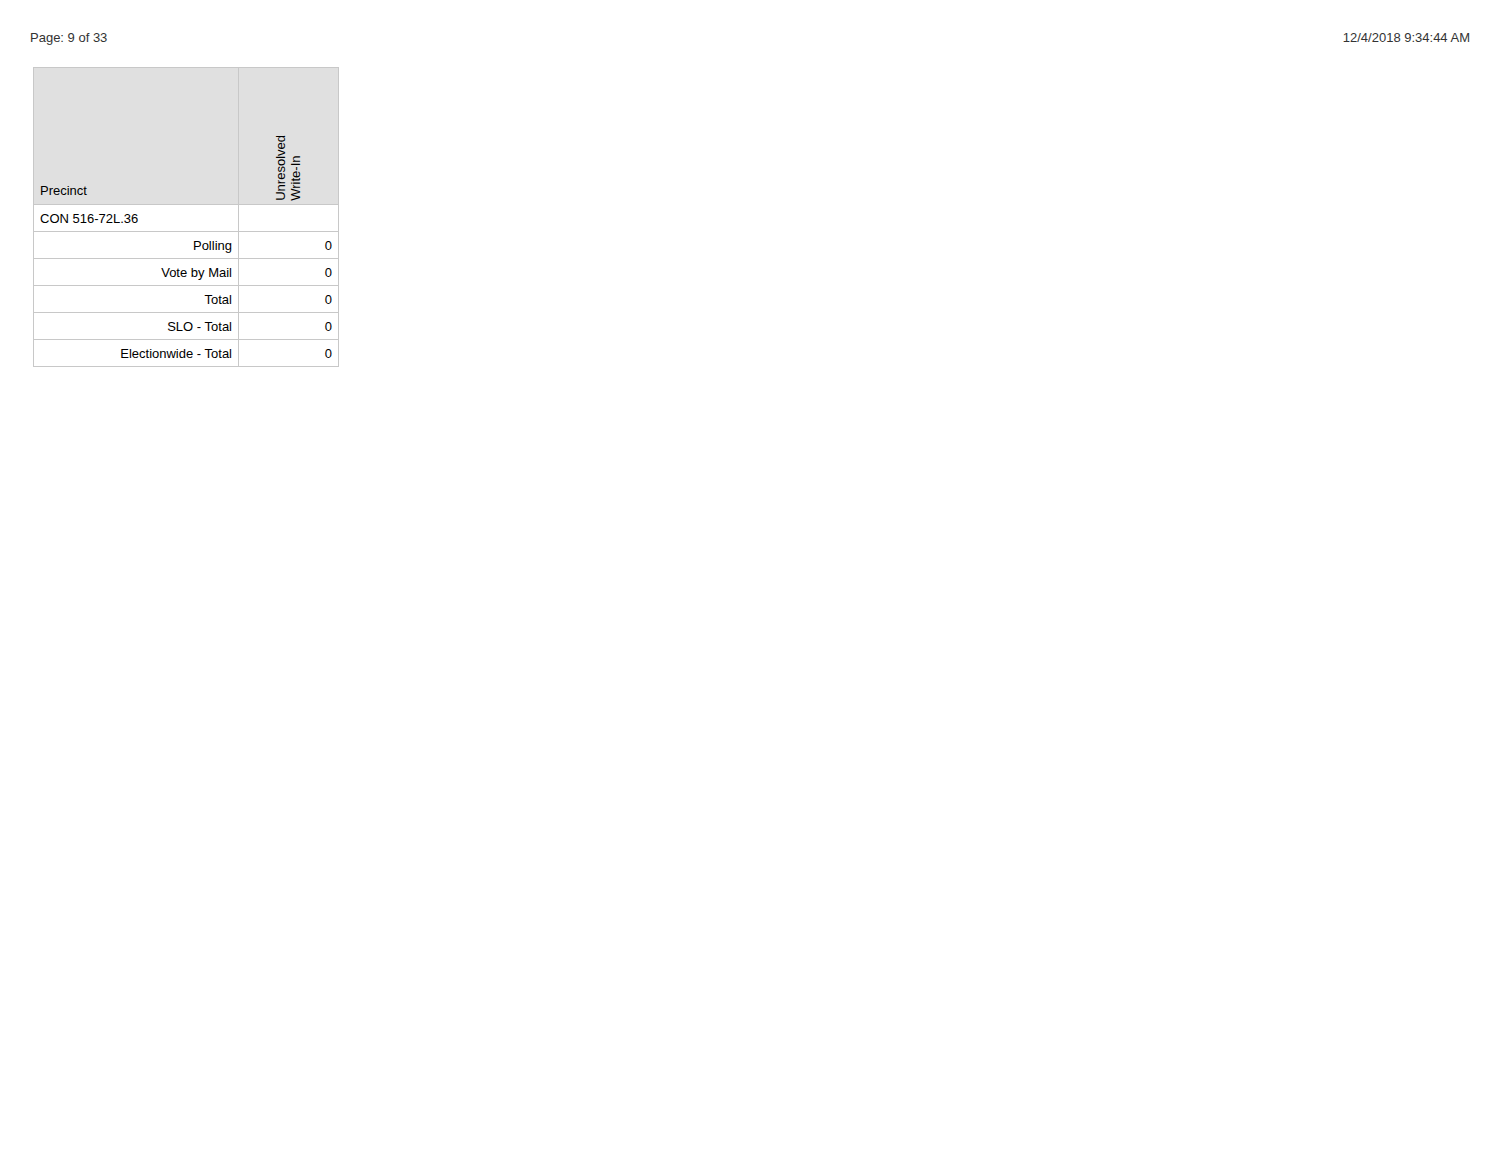Page: 9 of 33
12/4/2018 9:34:44 AM
| Precinct | Unresolved Write-In |
| --- | --- |
| CON 516-72L.36 | |
| Polling | 0 |
| Vote by Mail | 0 |
| Total | 0 |
| SLO - Total | 0 |
| Electionwide - Total | 0 |